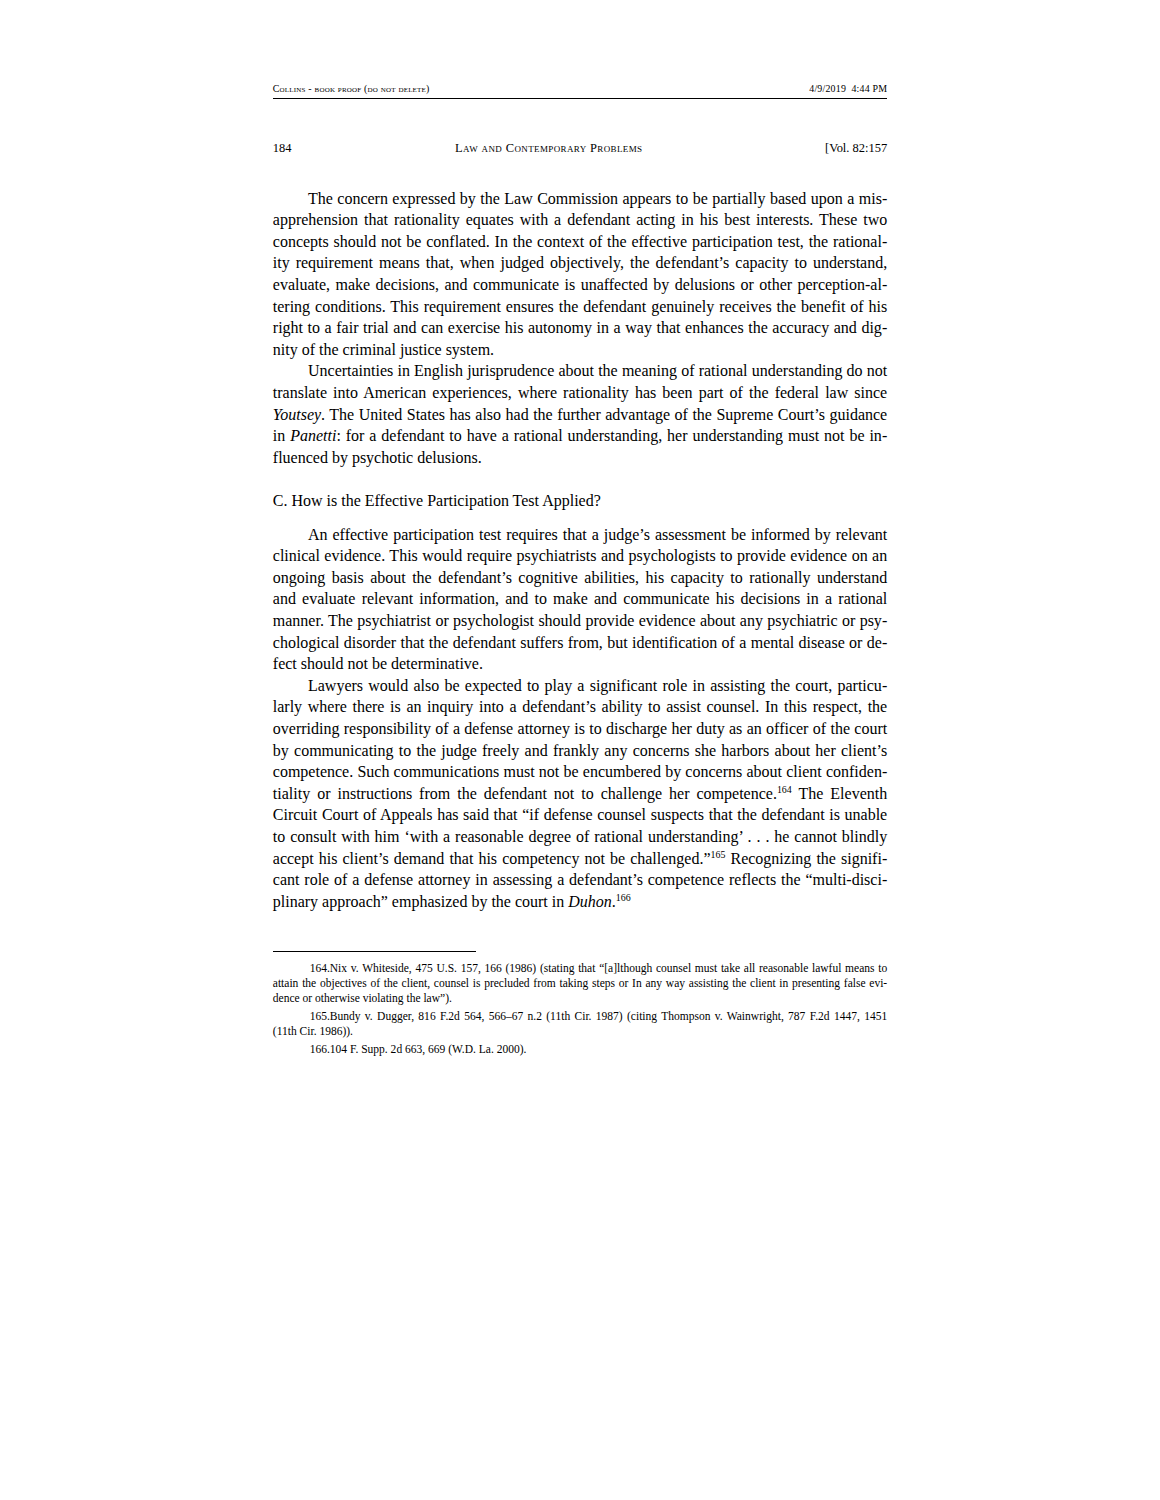Collins - Book Proof (Do Not Delete) 4/9/2019 4:44 PM
184 Law and Contemporary Problems [Vol. 82:157
The concern expressed by the Law Commission appears to be partially based upon a misapprehension that rationality equates with a defendant acting in his best interests. These two concepts should not be conflated. In the context of the effective participation test, the rationality requirement means that, when judged objectively, the defendant’s capacity to understand, evaluate, make decisions, and communicate is unaffected by delusions or other perception-altering conditions. This requirement ensures the defendant genuinely receives the benefit of his right to a fair trial and can exercise his autonomy in a way that enhances the accuracy and dignity of the criminal justice system.
Uncertainties in English jurisprudence about the meaning of rational understanding do not translate into American experiences, where rationality has been part of the federal law since Youtsey. The United States has also had the further advantage of the Supreme Court’s guidance in Panetti: for a defendant to have a rational understanding, her understanding must not be influenced by psychotic delusions.
C. How is the Effective Participation Test Applied?
An effective participation test requires that a judge’s assessment be informed by relevant clinical evidence. This would require psychiatrists and psychologists to provide evidence on an ongoing basis about the defendant’s cognitive abilities, his capacity to rationally understand and evaluate relevant information, and to make and communicate his decisions in a rational manner. The psychiatrist or psychologist should provide evidence about any psychiatric or psychological disorder that the defendant suffers from, but identification of a mental disease or defect should not be determinative.
Lawyers would also be expected to play a significant role in assisting the court, particularly where there is an inquiry into a defendant’s ability to assist counsel. In this respect, the overriding responsibility of a defense attorney is to discharge her duty as an officer of the court by communicating to the judge freely and frankly any concerns she harbors about her client’s competence. Such communications must not be encumbered by concerns about client confidentiality or instructions from the defendant not to challenge her competence.164 The Eleventh Circuit Court of Appeals has said that “if defense counsel suspects that the defendant is unable to consult with him ‘with a reasonable degree of rational understanding’ . . . he cannot blindly accept his client’s demand that his competency not be challenged.”165 Recognizing the significant role of a defense attorney in assessing a defendant’s competence reflects the “multi-disciplinary approach” emphasized by the court in Duhon.166
164. Nix v. Whiteside, 475 U.S. 157, 166 (1986) (stating that “[a]lthough counsel must take all reasonable lawful means to attain the objectives of the client, counsel is precluded from taking steps or In any way assisting the client in presenting false evidence or otherwise violating the law”).
165. Bundy v. Dugger, 816 F.2d 564, 566–67 n.2 (11th Cir. 1987) (citing Thompson v. Wainwright, 787 F.2d 1447, 1451 (11th Cir. 1986)).
166. 104 F. Supp. 2d 663, 669 (W.D. La. 2000).